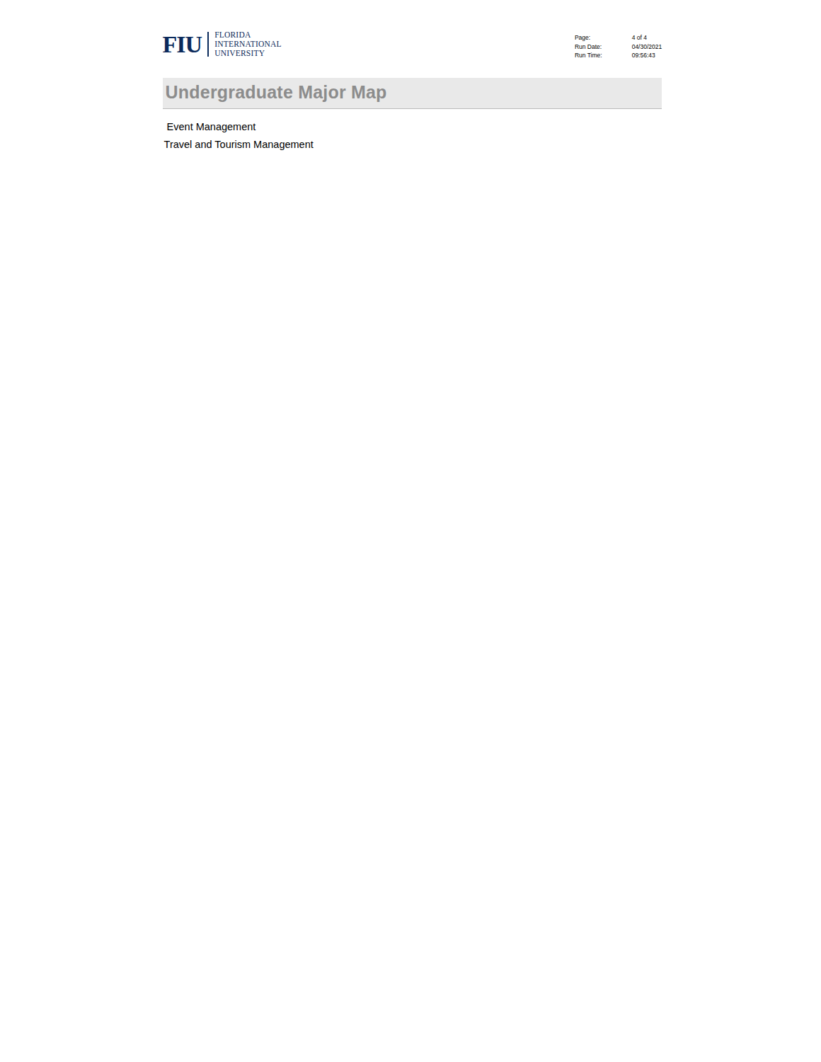FIU
FLORIDA INTERNATIONAL UNIVERSITY
| Page: | 4 of 4 |
| Run Date: | 04/30/2021 |
| Run Time: | 09:56:43 |
Undergraduate Major Map
Event Management
Travel and Tourism Management